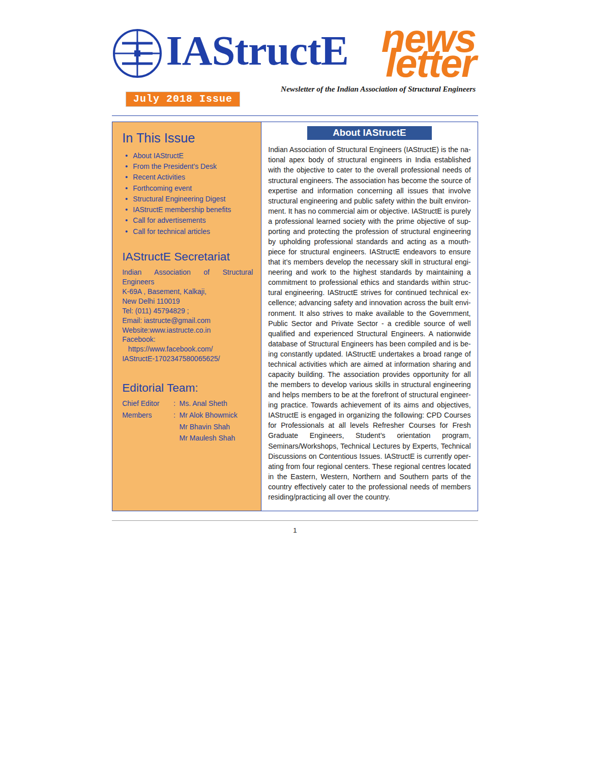IAStructE
news letter
Newsletter of the Indian Association of Structural Engineers
July 2018 Issue
In This Issue
About IAStructE
From the President’s Desk
Recent Activities
Forthcoming event
Structural Engineering Digest
IAStructE membership benefits
Call for advertisements
Call for technical articles
IAStructE Secretariat
Indian Association of Structural Engineers
K-69A , Basement, Kalkaji,
New Delhi 110019
Tel: (011) 45794829 ;
Email: iastructe@gmail.com
Website:www.iastructe.co.in
Facebook:
https://www.facebook.com/
IAStructE-1702347580065625/
Editorial Team:
| Chief Editor | : | Ms. Anal Sheth |
| Members | : | Mr Alok Bhowmick |
| | | Mr Bhavin Shah |
| | | Mr Maulesh Shah |
About IAStructE
Indian Association of Structural Engineers (IAStructE) is the national apex body of structural engineers in India established with the objective to cater to the overall professional needs of structural engineers. The association has become the source of expertise and information concerning all issues that involve structural engineering and public safety within the built environment. It has no commercial aim or objective. IAStructE is purely a professional learned society with the prime objective of supporting and protecting the profession of structural engineering by upholding professional standards and acting as a mouthpiece for structural engineers. IAStructE endeavors to ensure that it’s members develop the necessary skill in structural engineering and work to the highest standards by maintaining a commitment to professional ethics and standards within structural engineering. IAStructE strives for continued technical excellence; advancing safety and innovation across the built environment. It also strives to make available to the Government, Public Sector and Private Sector - a credible source of well qualified and experienced Structural Engineers. A nationwide database of Structural Engineers has been compiled and is being constantly updated. IAStructE undertakes a broad range of technical activities which are aimed at information sharing and capacity building. The association provides opportunity for all the members to develop various skills in structural engineering and helps members to be at the forefront of structural engineering practice. Towards achievement of its aims and objectives, IAStructE is engaged in organizing the following: CPD Courses for Professionals at all levels Refresher Courses for Fresh Graduate Engineers, Student’s orientation program, Seminars/Workshops, Technical Lectures by Experts, Technical Discussions on Contentious Issues. IAStructE is currently operating from four regional centers. These regional centres located in the Eastern, Western, Northern and Southern parts of the country effectively cater to the professional needs of members residing/practicing all over the country.
1